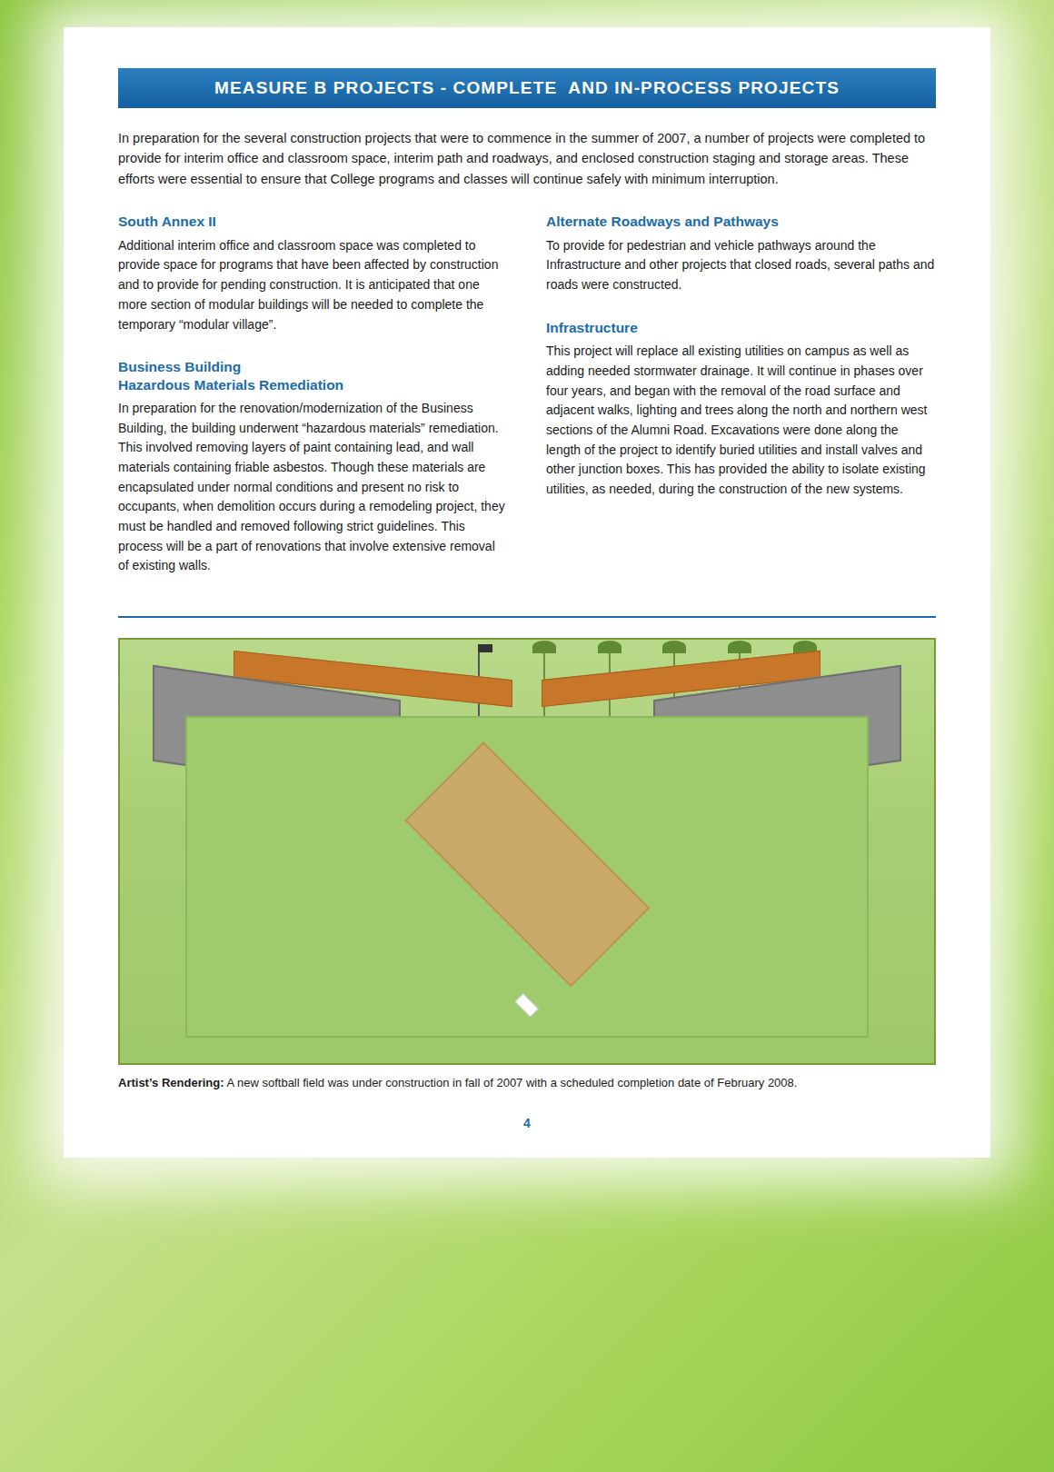MEASURE B PROJECTS - COMPLETE AND IN-PROCESS PROJECTS
In preparation for the several construction projects that were to commence in the summer of 2007, a number of projects were completed to provide for interim office and classroom space, interim path and roadways, and enclosed construction staging and storage areas. These efforts were essential to ensure that College programs and classes will continue safely with minimum interruption.
South Annex II
Additional interim office and classroom space was completed to provide space for programs that have been affected by construction and to provide for pending construction. It is anticipated that one more section of modular buildings will be needed to complete the temporary “modular village”.
Business Building
Hazardous Materials Remediation
In preparation for the renovation/modernization of the Business Building, the building underwent “hazardous materials” remediation. This involved removing layers of paint containing lead, and wall materials containing friable asbestos. Though these materials are encapsulated under normal conditions and present no risk to occupants, when demolition occurs during a remodeling project, they must be handled and removed following strict guidelines. This process will be a part of renovations that involve extensive removal of existing walls.
Alternate Roadways and Pathways
To provide for pedestrian and vehicle pathways around the Infrastructure and other projects that closed roads, several paths and roads were constructed.
Infrastructure
This project will replace all existing utilities on campus as well as adding needed stormwater drainage. It will continue in phases over four years, and began with the removal of the road surface and adjacent walks, lighting and trees along the north and northern west sections of the Alumni Road. Excavations were done along the length of the project to identify buried utilities and install valves and other junction boxes. This has provided the ability to isolate existing utilities, as needed, during the construction of the new systems.
Artist’s Rendering: A new softball field was under construction in fall of 2007 with a scheduled completion date of February 2008.
4